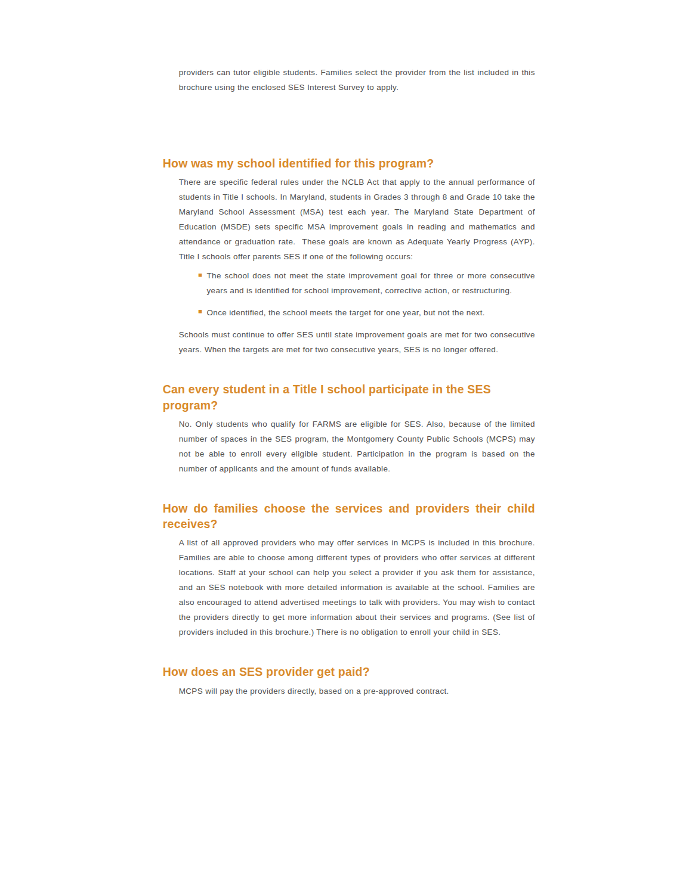providers can tutor eligible students. Families select the provider from the list included in this brochure using the enclosed SES Interest Survey to apply.
How was my school identified for this program?
There are specific federal rules under the NCLB Act that apply to the annual performance of students in Title I schools. In Maryland, students in Grades 3 through 8 and Grade 10 take the Maryland School Assessment (MSA) test each year. The Maryland State Department of Education (MSDE) sets specific MSA improvement goals in reading and mathematics and attendance or graduation rate. These goals are known as Adequate Yearly Progress (AYP). Title I schools offer parents SES if one of the following occurs:
The school does not meet the state improvement goal for three or more consecutive years and is identified for school improvement, corrective action, or restructuring.
Once identified, the school meets the target for one year, but not the next.
Schools must continue to offer SES until state improvement goals are met for two consecutive years. When the targets are met for two consecutive years, SES is no longer offered.
Can every student in a Title I school participate in the SES program?
No. Only students who qualify for FARMS are eligible for SES. Also, because of the limited number of spaces in the SES program, the Montgomery County Public Schools (MCPS) may not be able to enroll every eligible student. Participation in the program is based on the number of applicants and the amount of funds available.
How do families choose the services and providers their child receives?
A list of all approved providers who may offer services in MCPS is included in this brochure. Families are able to choose among different types of providers who offer services at different locations. Staff at your school can help you select a provider if you ask them for assistance, and an SES notebook with more detailed information is available at the school. Families are also encouraged to attend advertised meetings to talk with providers. You may wish to contact the providers directly to get more information about their services and programs. (See list of providers included in this brochure.) There is no obligation to enroll your child in SES.
How does an SES provider get paid?
MCPS will pay the providers directly, based on a pre-approved contract.